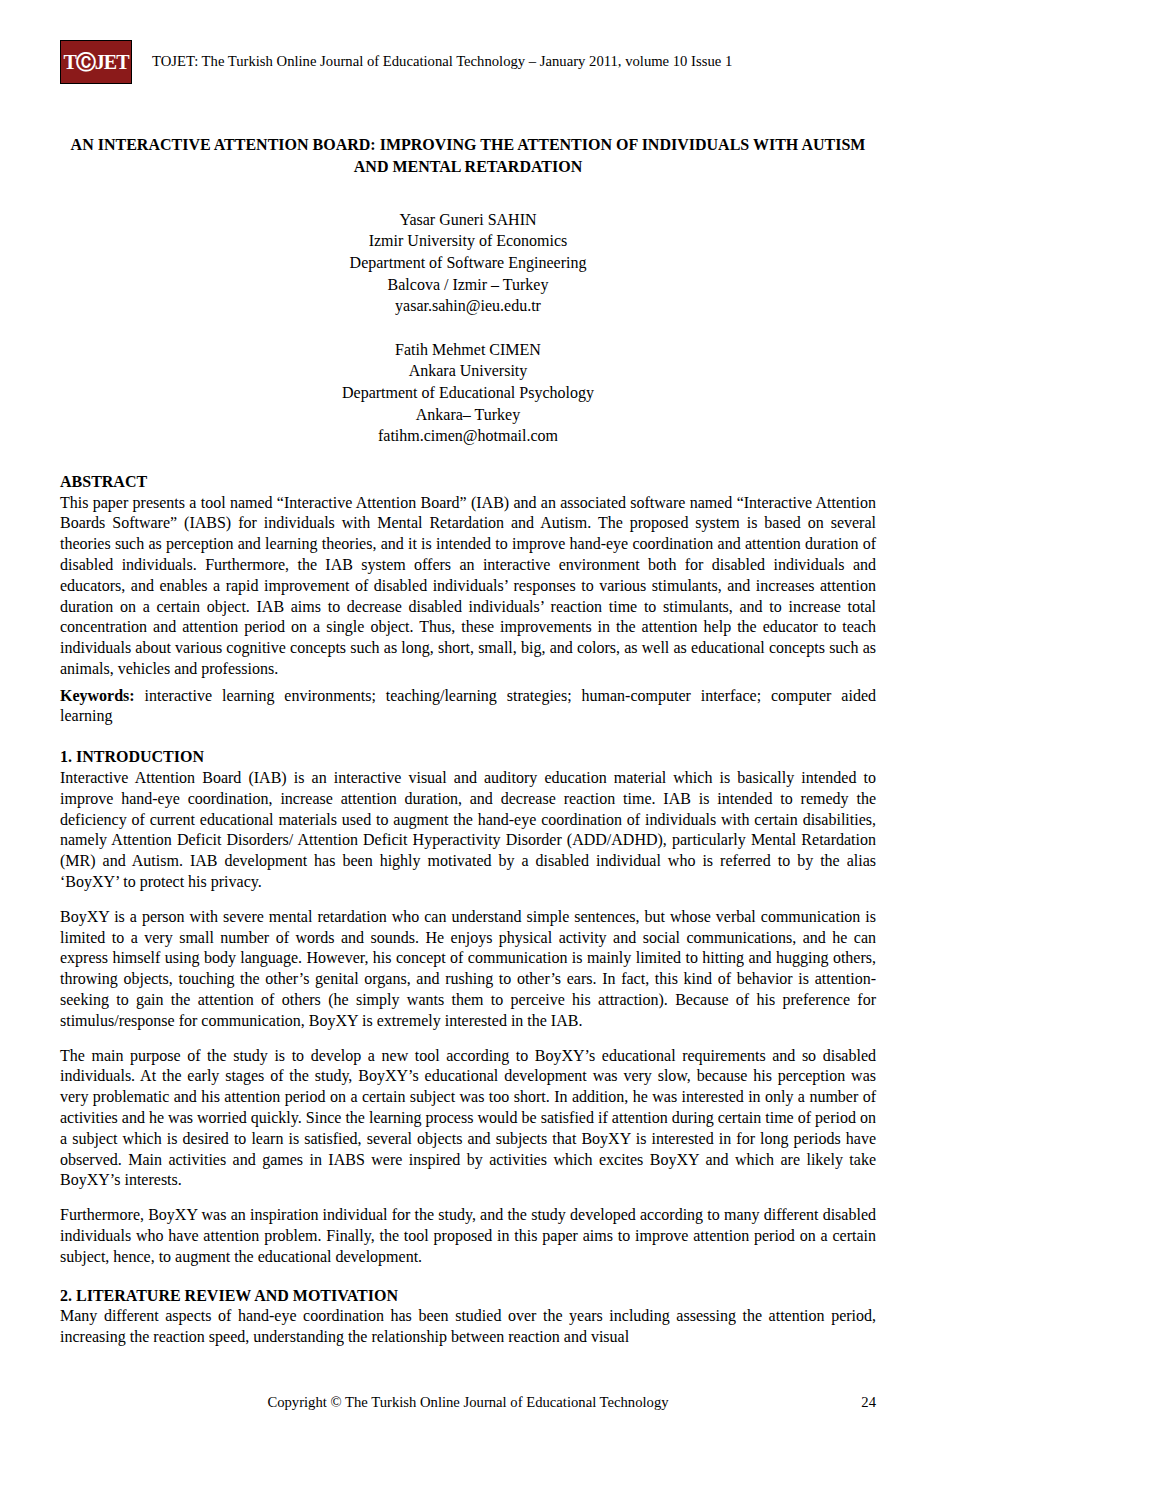TⒸJET
TOJET: The Turkish Online Journal of Educational Technology – January 2011, volume 10 Issue 1
An Interactive Attention Board: Improving the Attention of Individuals with Autism and Mental Retardation
Yasar Guneri SAHIN
Izmir University of Economics
Department of Software Engineering
Balcova / Izmir – Turkey
yasar.sahin@ieu.edu.tr
Fatih Mehmet CIMEN
Ankara University
Department of Educational Psychology
Ankara– Turkey
fatihm.cimen@hotmail.com
ABSTRACT
This paper presents a tool named “Interactive Attention Board” (IAB) and an associated software named “Interactive Attention Boards Software” (IABS) for individuals with Mental Retardation and Autism. The proposed system is based on several theories such as perception and learning theories, and it is intended to improve hand-eye coordination and attention duration of disabled individuals. Furthermore, the IAB system offers an interactive environment both for disabled individuals and educators, and enables a rapid improvement of disabled individuals’ responses to various stimulants, and increases attention duration on a certain object. IAB aims to decrease disabled individuals’ reaction time to stimulants, and to increase total concentration and attention period on a single object. Thus, these improvements in the attention help the educator to teach individuals about various cognitive concepts such as long, short, small, big, and colors, as well as educational concepts such as animals, vehicles and professions.
Keywords: interactive learning environments; teaching/learning strategies; human-computer interface; computer aided learning
1. Introduction
Interactive Attention Board (IAB) is an interactive visual and auditory education material which is basically intended to improve hand-eye coordination, increase attention duration, and decrease reaction time. IAB is intended to remedy the deficiency of current educational materials used to augment the hand-eye coordination of individuals with certain disabilities, namely Attention Deficit Disorders/ Attention Deficit Hyperactivity Disorder (ADD/ADHD), particularly Mental Retardation (MR) and Autism. IAB development has been highly motivated by a disabled individual who is referred to by the alias ‘BoyXY’ to protect his privacy.
BoyXY is a person with severe mental retardation who can understand simple sentences, but whose verbal communication is limited to a very small number of words and sounds. He enjoys physical activity and social communications, and he can express himself using body language. However, his concept of communication is mainly limited to hitting and hugging others, throwing objects, touching the other’s genital organs, and rushing to other’s ears. In fact, this kind of behavior is attention-seeking to gain the attention of others (he simply wants them to perceive his attraction). Because of his preference for stimulus/response for communication, BoyXY is extremely interested in the IAB.
The main purpose of the study is to develop a new tool according to BoyXY’s educational requirements and so disabled individuals. At the early stages of the study, BoyXY’s educational development was very slow, because his perception was very problematic and his attention period on a certain subject was too short. In addition, he was interested in only a number of activities and he was worried quickly. Since the learning process would be satisfied if attention during certain time of period on a subject which is desired to learn is satisfied, several objects and subjects that BoyXY is interested in for long periods have observed. Main activities and games in IABS were inspired by activities which excites BoyXY and which are likely take BoyXY’s interests.
Furthermore, BoyXY was an inspiration individual for the study, and the study developed according to many different disabled individuals who have attention problem. Finally, the tool proposed in this paper aims to improve attention period on a certain subject, hence, to augment the educational development.
2. Literature Review and Motivation
Many different aspects of hand-eye coordination has been studied over the years including assessing the attention period, increasing the reaction speed, understanding the relationship between reaction and visual
Copyright © The Turkish Online Journal of Educational Technology
24